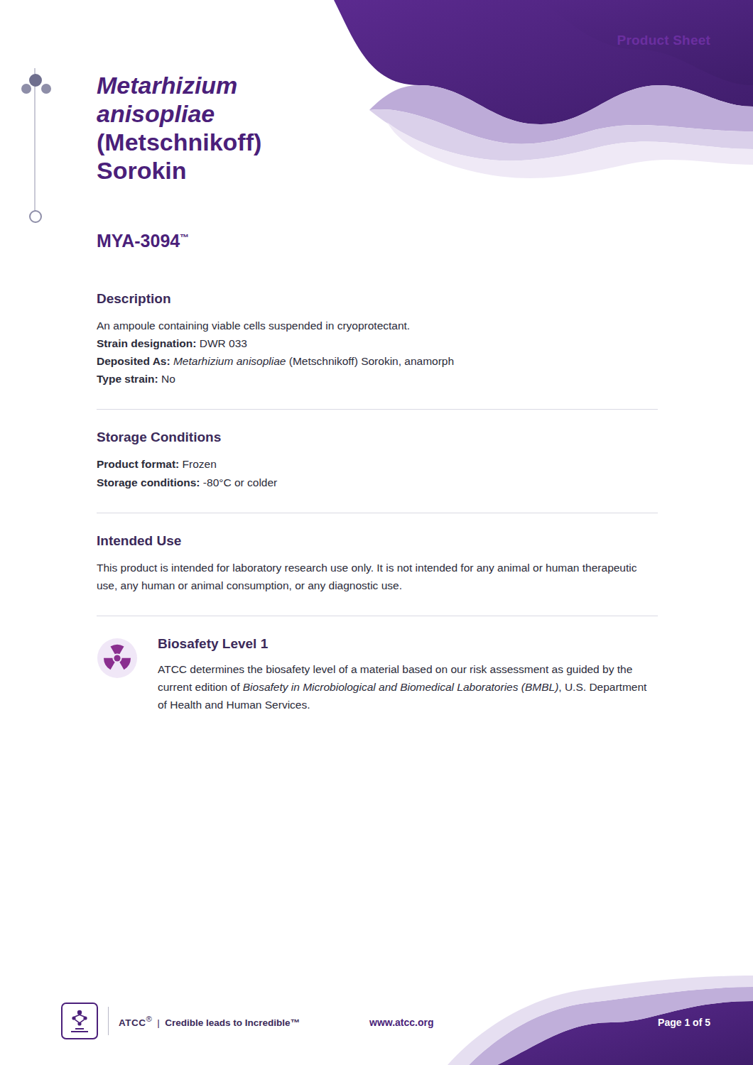Product Sheet
Metarhizium anisopliae (Metschnikoff) Sorokin
MYA-3094™
Description
An ampoule containing viable cells suspended in cryoprotectant.
Strain designation: DWR 033
Deposited As: Metarhizium anisopliae (Metschnikoff) Sorokin, anamorph
Type strain: No
Storage Conditions
Product format: Frozen
Storage conditions: -80°C or colder
Intended Use
This product is intended for laboratory research use only. It is not intended for any animal or human therapeutic use, any human or animal consumption, or any diagnostic use.
Biosafety Level 1
ATCC determines the biosafety level of a material based on our risk assessment as guided by the current edition of Biosafety in Microbiological and Biomedical Laboratories (BMBL), U.S. Department of Health and Human Services.
ATCC® | Credible leads to Incredible™
www.atcc.org
Page 1 of 5